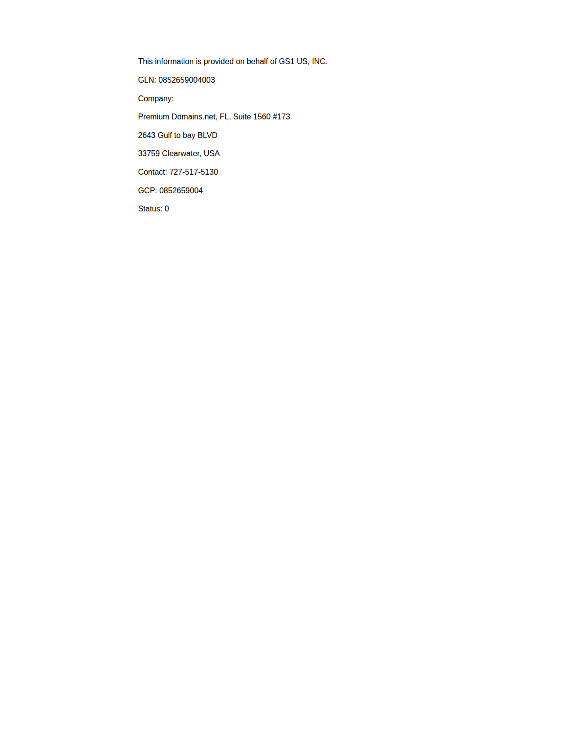This information is provided on behalf of GS1 US, INC.
GLN: 0852659004003
Company:
Premium Domains.net, FL, Suite 1560 #173
2643 Gulf to bay BLVD
33759 Clearwater, USA
Contact: 727-517-5130
GCP: 0852659004
Status: 0